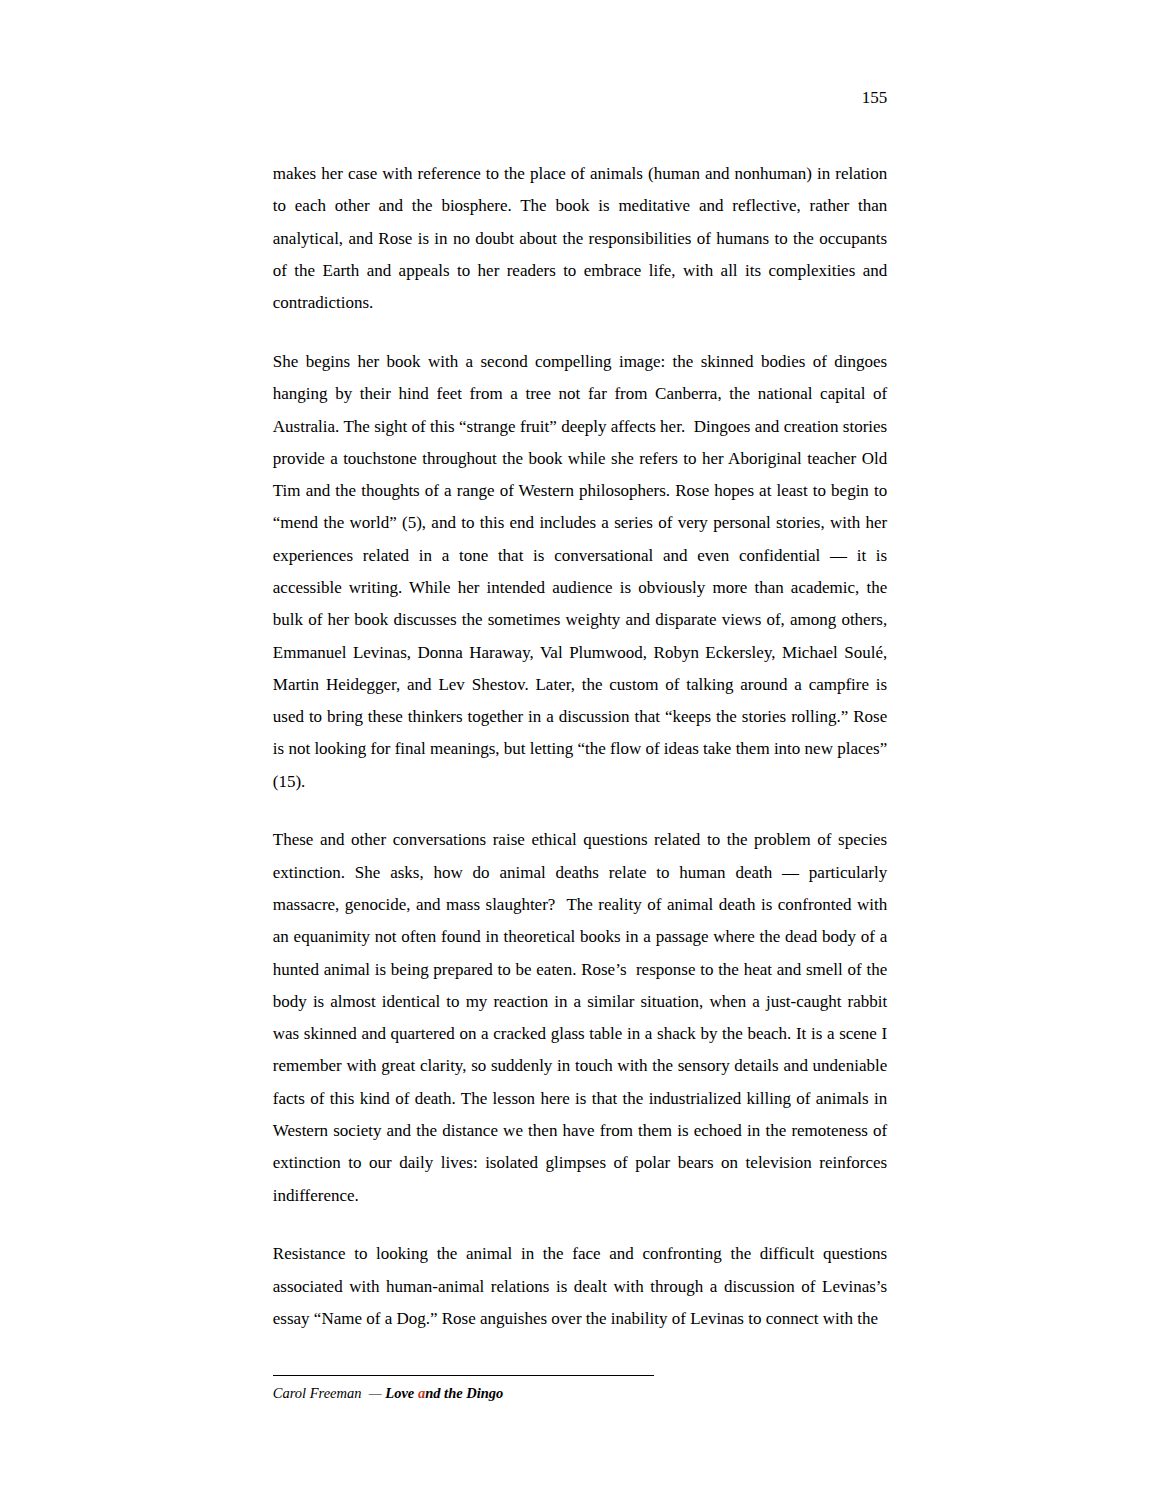155
makes her case with reference to the place of animals (human and nonhuman) in relation to each other and the biosphere. The book is meditative and reflective, rather than analytical, and Rose is in no doubt about the responsibilities of humans to the occupants of the Earth and appeals to her readers to embrace life, with all its complexities and contradictions.
She begins her book with a second compelling image: the skinned bodies of dingoes hanging by their hind feet from a tree not far from Canberra, the national capital of Australia. The sight of this “strange fruit” deeply affects her. Dingoes and creation stories provide a touchstone throughout the book while she refers to her Aboriginal teacher Old Tim and the thoughts of a range of Western philosophers. Rose hopes at least to begin to “mend the world” (5), and to this end includes a series of very personal stories, with her experiences related in a tone that is conversational and even confidential — it is accessible writing. While her intended audience is obviously more than academic, the bulk of her book discusses the sometimes weighty and disparate views of, among others, Emmanuel Levinas, Donna Haraway, Val Plumwood, Robyn Eckersley, Michael Soulé, Martin Heidegger, and Lev Shestov. Later, the custom of talking around a campfire is used to bring these thinkers together in a discussion that “keeps the stories rolling.” Rose is not looking for final meanings, but letting “the flow of ideas take them into new places” (15).
These and other conversations raise ethical questions related to the problem of species extinction. She asks, how do animal deaths relate to human death — particularly massacre, genocide, and mass slaughter? The reality of animal death is confronted with an equanimity not often found in theoretical books in a passage where the dead body of a hunted animal is being prepared to be eaten. Rose’s response to the heat and smell of the body is almost identical to my reaction in a similar situation, when a just-caught rabbit was skinned and quartered on a cracked glass table in a shack by the beach. It is a scene I remember with great clarity, so suddenly in touch with the sensory details and undeniable facts of this kind of death. The lesson here is that the industrialized killing of animals in Western society and the distance we then have from them is echoed in the remoteness of extinction to our daily lives: isolated glimpses of polar bears on television reinforces indifference.
Resistance to looking the animal in the face and confronting the difficult questions associated with human-animal relations is dealt with through a discussion of Levinas’s essay “Name of a Dog.” Rose anguishes over the inability of Levinas to connect with the
Carol Freeman — Love and the Dingo